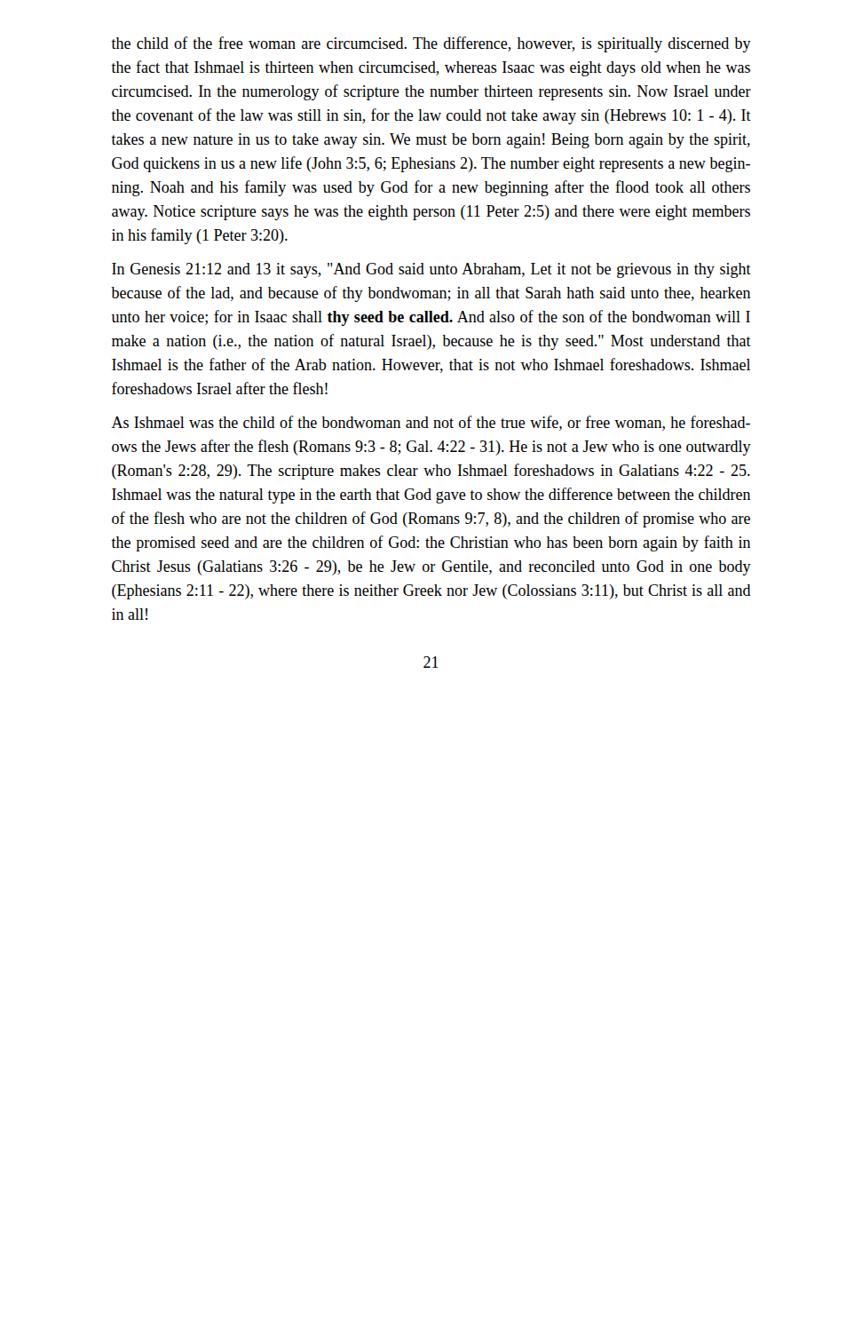the child of the free woman are circumcised. The difference, however, is spiritually discerned by the fact that Ishmael is thirteen when circumcised, whereas Isaac was eight days old when he was circumcised. In the numerology of scripture the number thirteen represents sin. Now Israel under the covenant of the law was still in sin, for the law could not take away sin (Hebrews 10: 1 - 4). It takes a new nature in us to take away sin. We must be born again! Being born again by the spirit, God quickens in us a new life (John 3:5, 6; Ephesians 2). The number eight represents a new beginning. Noah and his family was used by God for a new beginning after the flood took all others away. Notice scripture says he was the eighth person (11 Peter 2:5) and there were eight members in his family (1 Peter 3:20).
In Genesis 21:12 and 13 it says, "And God said unto Abraham, Let it not be grievous in thy sight because of the lad, and because of thy bondwoman; in all that Sarah hath said unto thee, hearken unto her voice; for in Isaac shall thy seed be called. And also of the son of the bondwoman will I make a nation (i.e., the nation of natural Israel), because he is thy seed." Most understand that Ishmael is the father of the Arab nation. However, that is not who Ishmael foreshadows. Ishmael foreshadows Israel after the flesh!
As Ishmael was the child of the bondwoman and not of the true wife, or free woman, he foreshadows the Jews after the flesh (Romans 9:3 - 8; Gal. 4:22 - 31). He is not a Jew who is one outwardly (Roman's 2:28, 29). The scripture makes clear who Ishmael foreshadows in Galatians 4:22 - 25. Ishmael was the natural type in the earth that God gave to show the difference between the children of the flesh who are not the children of God (Romans 9:7, 8), and the children of promise who are the promised seed and are the children of God: the Christian who has been born again by faith in Christ Jesus (Galatians 3:26 - 29), be he Jew or Gentile, and reconciled unto God in one body (Ephesians 2:11 - 22), where there is neither Greek nor Jew (Colossians 3:11), but Christ is all and in all!
21